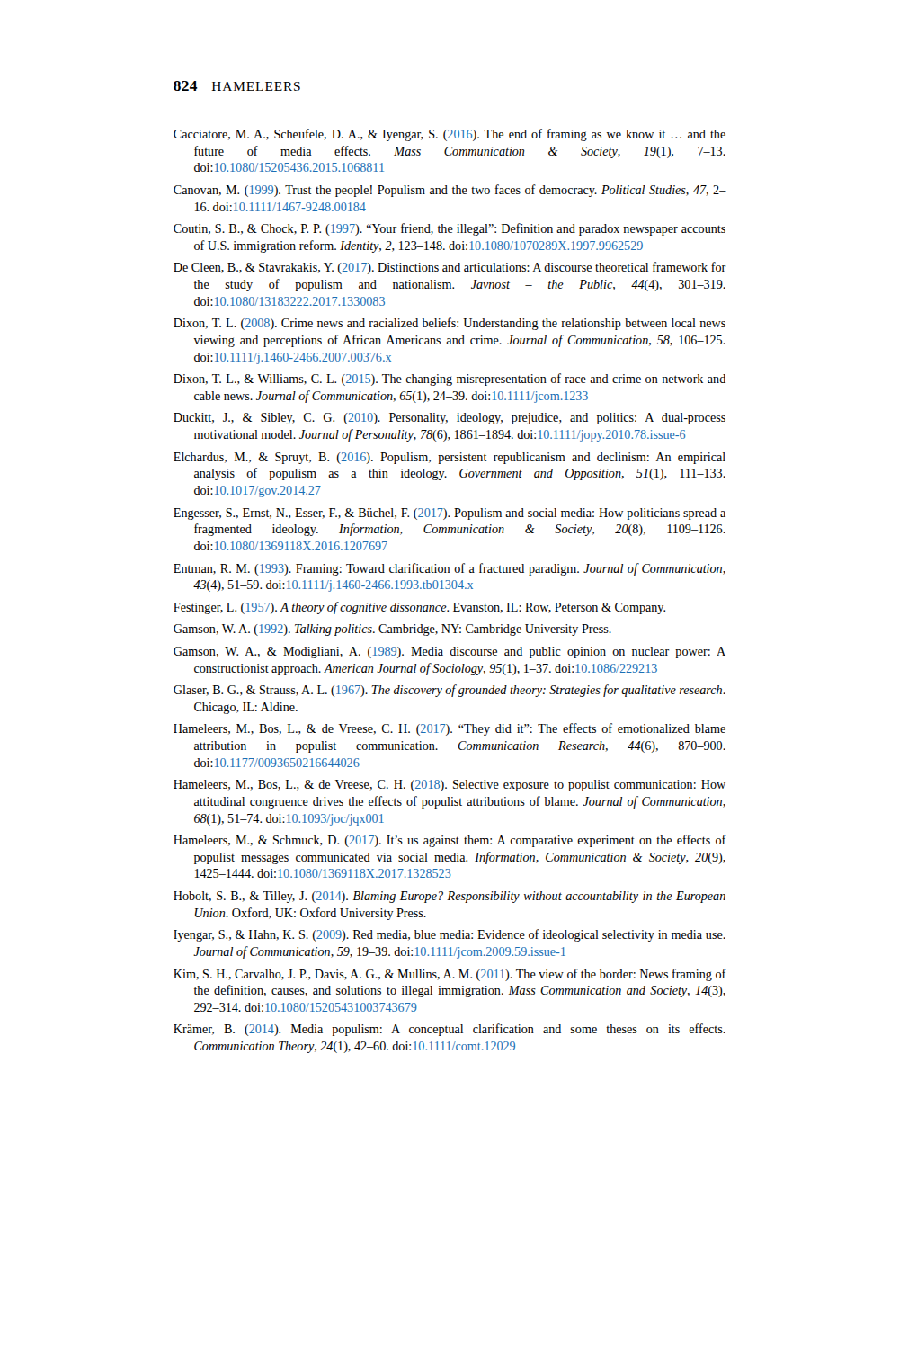824 HAMELEERS
Cacciatore, M. A., Scheufele, D. A., & Iyengar, S. (2016). The end of framing as we know it … and the future of media effects. Mass Communication & Society, 19(1), 7–13. doi:10.1080/15205436.2015.1068811
Canovan, M. (1999). Trust the people! Populism and the two faces of democracy. Political Studies, 47, 2–16. doi:10.1111/1467-9248.00184
Coutin, S. B., & Chock, P. P. (1997). “Your friend, the illegal”: Definition and paradox newspaper accounts of U.S. immigration reform. Identity, 2, 123–148. doi:10.1080/1070289X.1997.9962529
De Cleen, B., & Stavrakakis, Y. (2017). Distinctions and articulations: A discourse theoretical framework for the study of populism and nationalism. Javnost – the Public, 44(4), 301–319. doi:10.1080/13183222.2017.1330083
Dixon, T. L. (2008). Crime news and racialized beliefs: Understanding the relationship between local news viewing and perceptions of African Americans and crime. Journal of Communication, 58, 106–125. doi:10.1111/j.1460-2466.2007.00376.x
Dixon, T. L., & Williams, C. L. (2015). The changing misrepresentation of race and crime on network and cable news. Journal of Communication, 65(1), 24–39. doi:10.1111/jcom.1233
Duckitt, J., & Sibley, C. G. (2010). Personality, ideology, prejudice, and politics: A dual-process motivational model. Journal of Personality, 78(6), 1861–1894. doi:10.1111/jopy.2010.78.issue-6
Elchardus, M., & Spruyt, B. (2016). Populism, persistent republicanism and declinism: An empirical analysis of populism as a thin ideology. Government and Opposition, 51(1), 111–133. doi:10.1017/gov.2014.27
Engesser, S., Ernst, N., Esser, F., & Büchel, F. (2017). Populism and social media: How politicians spread a fragmented ideology. Information, Communication & Society, 20(8), 1109–1126. doi:10.1080/1369118X.2016.1207697
Entman, R. M. (1993). Framing: Toward clarification of a fractured paradigm. Journal of Communication, 43(4), 51–59. doi:10.1111/j.1460-2466.1993.tb01304.x
Festinger, L. (1957). A theory of cognitive dissonance. Evanston, IL: Row, Peterson & Company.
Gamson, W. A. (1992). Talking politics. Cambridge, NY: Cambridge University Press.
Gamson, W. A., & Modigliani, A. (1989). Media discourse and public opinion on nuclear power: A constructionist approach. American Journal of Sociology, 95(1), 1–37. doi:10.1086/229213
Glaser, B. G., & Strauss, A. L. (1967). The discovery of grounded theory: Strategies for qualitative research. Chicago, IL: Aldine.
Hameleers, M., Bos, L., & de Vreese, C. H. (2017). “They did it”: The effects of emotionalized blame attribution in populist communication. Communication Research, 44(6), 870–900. doi:10.1177/0093650216644026
Hameleers, M., Bos, L., & de Vreese, C. H. (2018). Selective exposure to populist communication: How attitudinal congruence drives the effects of populist attributions of blame. Journal of Communication, 68(1), 51–74. doi:10.1093/joc/jqx001
Hameleers, M., & Schmuck, D. (2017). It’s us against them: A comparative experiment on the effects of populist messages communicated via social media. Information, Communication & Society, 20(9), 1425–1444. doi:10.1080/1369118X.2017.1328523
Hobolt, S. B., & Tilley, J. (2014). Blaming Europe? Responsibility without accountability in the European Union. Oxford, UK: Oxford University Press.
Iyengar, S., & Hahn, K. S. (2009). Red media, blue media: Evidence of ideological selectivity in media use. Journal of Communication, 59, 19–39. doi:10.1111/jcom.2009.59.issue-1
Kim, S. H., Carvalho, J. P., Davis, A. G., & Mullins, A. M. (2011). The view of the border: News framing of the definition, causes, and solutions to illegal immigration. Mass Communication and Society, 14(3), 292–314. doi:10.1080/15205431003743679
Krämer, B. (2014). Media populism: A conceptual clarification and some theses on its effects. Communication Theory, 24(1), 42–60. doi:10.1111/comt.12029